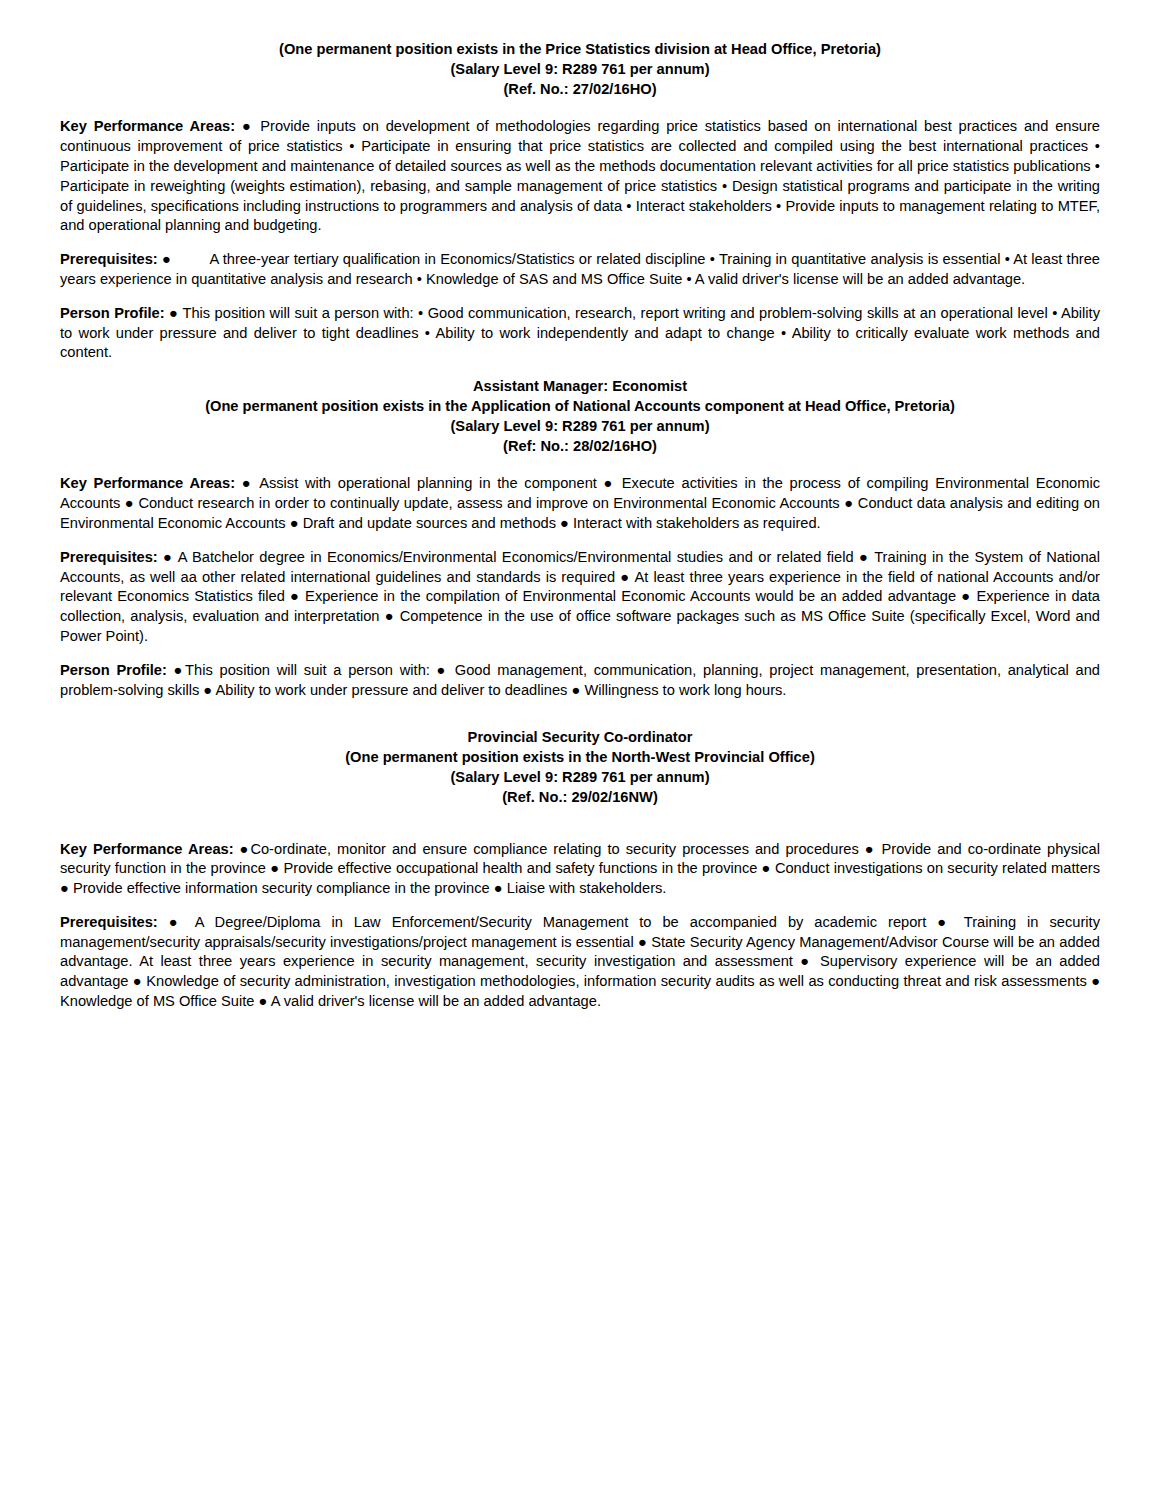(One permanent position exists in the Price Statistics division at Head Office, Pretoria)
(Salary Level 9: R289 761 per annum)
(Ref. No.: 27/02/16HO)
Key Performance Areas: ● Provide inputs on development of methodologies regarding price statistics based on international best practices and ensure continuous improvement of price statistics • Participate in ensuring that price statistics are collected and compiled using the best international practices • Participate in the development and maintenance of detailed sources as well as the methods documentation relevant activities for all price statistics publications • Participate in reweighting (weights estimation), rebasing, and sample management of price statistics • Design statistical programs and participate in the writing of guidelines, specifications including instructions to programmers and analysis of data • Interact stakeholders • Provide inputs to management relating to MTEF, and operational planning and budgeting.
Prerequisites: ● A three-year tertiary qualification in Economics/Statistics or related discipline • Training in quantitative analysis is essential • At least three years experience in quantitative analysis and research • Knowledge of SAS and MS Office Suite • A valid driver's license will be an added advantage.
Person Profile: ● This position will suit a person with: • Good communication, research, report writing and problem-solving skills at an operational level • Ability to work under pressure and deliver to tight deadlines • Ability to work independently and adapt to change • Ability to critically evaluate work methods and content.
Assistant Manager: Economist
(One permanent position exists in the Application of National Accounts component at Head Office, Pretoria)
(Salary Level 9: R289 761 per annum)
(Ref: No.: 28/02/16HO)
Key Performance Areas: ● Assist with operational planning in the component ● Execute activities in the process of compiling Environmental Economic Accounts ● Conduct research in order to continually update, assess and improve on Environmental Economic Accounts ● Conduct data analysis and editing on Environmental Economic Accounts ● Draft and update sources and methods ● Interact with stakeholders as required.
Prerequisites: ● A Batchelor degree in Economics/Environmental Economics/Environmental studies and or related field ● Training in the System of National Accounts, as well aa other related international guidelines and standards is required ● At least three years experience in the field of national Accounts and/or relevant Economics Statistics filed ● Experience in the compilation of Environmental Economic Accounts would be an added advantage ● Experience in data collection, analysis, evaluation and interpretation ● Competence in the use of office software packages such as MS Office Suite (specifically Excel, Word and Power Point).
Person Profile: ●This position will suit a person with: ● Good management, communication, planning, project management, presentation, analytical and problem-solving skills ● Ability to work under pressure and deliver to deadlines ● Willingness to work long hours.
Provincial Security Co-ordinator
(One permanent position exists in the North-West Provincial Office)
(Salary Level 9: R289 761 per annum)
(Ref. No.: 29/02/16NW)
Key Performance Areas: ●Co-ordinate, monitor and ensure compliance relating to security processes and procedures ● Provide and co-ordinate physical security function in the province ● Provide effective occupational health and safety functions in the province ● Conduct investigations on security related matters ● Provide effective information security compliance in the province ● Liaise with stakeholders.
Prerequisites: ● A Degree/Diploma in Law Enforcement/Security Management to be accompanied by academic report ● Training in security management/security appraisals/security investigations/project management is essential ● State Security Agency Management/Advisor Course will be an added advantage. At least three years experience in security management, security investigation and assessment ● Supervisory experience will be an added advantage ● Knowledge of security administration, investigation methodologies, information security audits as well as conducting threat and risk assessments ● Knowledge of MS Office Suite ● A valid driver's license will be an added advantage.